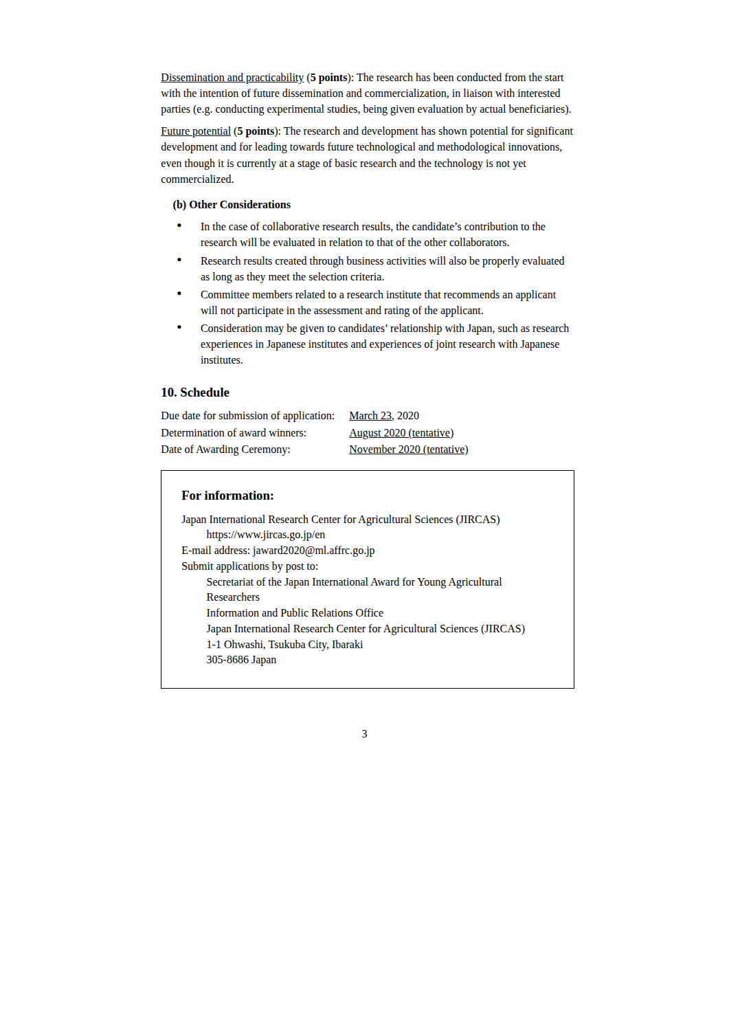Dissemination and practicability (5 points): The research has been conducted from the start with the intention of future dissemination and commercialization, in liaison with interested parties (e.g. conducting experimental studies, being given evaluation by actual beneficiaries).
Future potential (5 points): The research and development has shown potential for significant development and for leading towards future technological and methodological innovations, even though it is currently at a stage of basic research and the technology is not yet commercialized.
(b) Other Considerations
In the case of collaborative research results, the candidate’s contribution to the research will be evaluated in relation to that of the other collaborators.
Research results created through business activities will also be properly evaluated as long as they meet the selection criteria.
Committee members related to a research institute that recommends an applicant will not participate in the assessment and rating of the applicant.
Consideration may be given to candidates’ relationship with Japan, such as research experiences in Japanese institutes and experiences of joint research with Japanese institutes.
10. Schedule
| Due date for submission of application: | March 23 , 2020 |
| Determination of award winners: | August 2020 (tentative) |
| Date of Awarding Ceremony: | November 2020 (tentative) |
For information:
Japan International Research Center for Agricultural Sciences (JIRCAS)
https://www.jircas.go.jp/en
E-mail address: jaward2020@ml.affrc.go.jp
Submit applications by post to:
Secretariat of the Japan International Award for Young Agricultural Researchers
Information and Public Relations Office
Japan International Research Center for Agricultural Sciences (JIRCAS)
1-1 Ohwashi, Tsukuba City, Ibaraki
305-8686 Japan
3